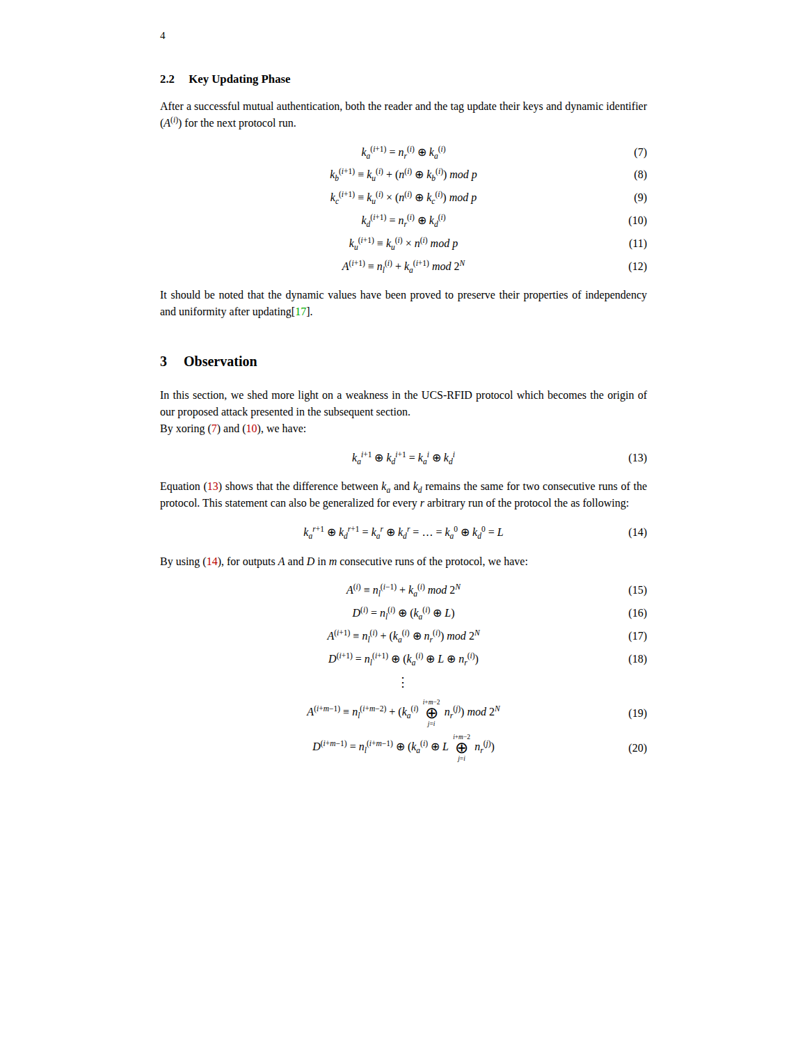4
2.2 Key Updating Phase
After a successful mutual authentication, both the reader and the tag update their keys and dynamic identifier (A(i)) for the next protocol run.
ka(i+1) = nr(i) ⊕ ka(i)
(7)
kb(i+1) ≡ ku(i) + (n(i) ⊕ kb(i)) mod p
(8)
kc(i+1) ≡ ku(i) × (n(i) ⊕ kc(i)) mod p
(9)
kd(i+1) = nr(i) ⊕ kd(i)
(10)
ku(i+1) ≡ ku(i) × n(i) mod p
(11)
A(i+1) ≡ nl(i) + ka(i+1) mod 2N
(12)
It should be noted that the dynamic values have been proved to preserve their properties of independency and uniformity after updating[17].
3 Observation
In this section, we shed more light on a weakness in the UCS-RFID protocol which becomes the origin of our proposed attack presented in the subsequent section.
By xoring (7) and (10), we have:
kai+1 ⊕ kdi+1 = kai ⊕ kdi
(13)
Equation (13) shows that the difference between ka and kd remains the same for two consecutive runs of the protocol. This statement can also be generalized for every r arbitrary run of the protocol the as following:
kar+1 ⊕ kdr+1 = kar ⊕ kdr = … = ka0 ⊕ kd0 = L
(14)
By using (14), for outputs A and D in m consecutive runs of the protocol, we have:
A(i) ≡ nl(i−1) + ka(i) mod 2N
(15)
D(i) = nl(i) ⊕ (ka(i) ⊕ L)
(16)
A(i+1) ≡ nl(i) + (ka(i) ⊕ nr(i)) mod 2N
(17)
D(i+1) = nl(i+1) ⊕ (ka(i) ⊕ L ⊕ nr(i))
(18)
⋮
A(i+m−1) ≡ nl(i+m−2) + (ka(i) i+m−2⊕j=i nr(j)) mod 2N
(19)
D(i+m−1) = nl(i+m−1) ⊕ (ka(i) ⊕ L i+m−2⊕j=i nr(j))
(20)